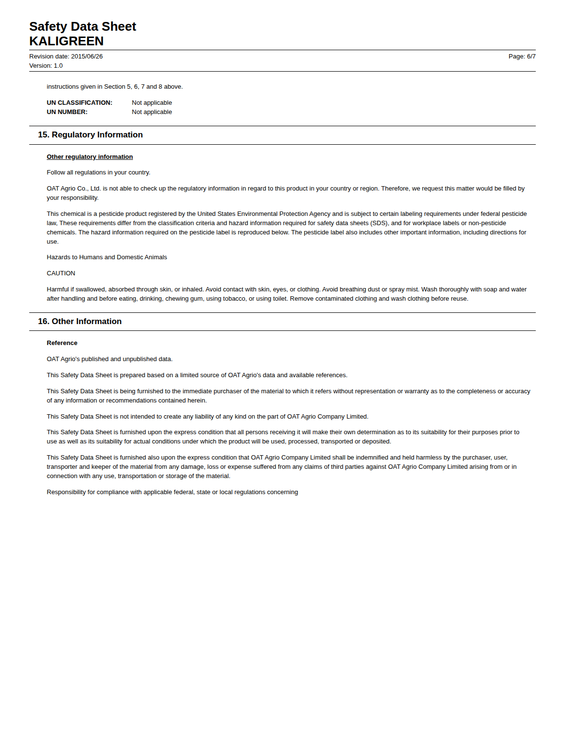Safety Data Sheet
KALIGREEN
Revision date: 2015/06/26
Version: 1.0
Page: 6/7
instructions given in Section 5, 6, 7 and 8 above.
| UN CLASSIFICATION: | Not applicable |
| UN NUMBER: | Not applicable |
15. Regulatory Information
Other regulatory information
Follow all regulations in your country.
OAT Agrio Co., Ltd. is not able to check up the regulatory information in regard to this product in your country or region. Therefore, we request this matter would be filled by your responsibility.
This chemical is a pesticide product registered by the United States Environmental Protection Agency and is subject to certain labeling requirements under federal pesticide law, These requirements differ from the classification criteria and hazard information required for safety data sheets (SDS), and for workplace labels or non-pesticide chemicals. The hazard information required on the pesticide label is reproduced below. The pesticide label also includes other important information, including directions for use.
Hazards to Humans and Domestic Animals
CAUTION
Harmful if swallowed, absorbed through skin, or inhaled. Avoid contact with skin, eyes, or clothing. Avoid breathing dust or spray mist. Wash thoroughly with soap and water after handling and before eating, drinking, chewing gum, using tobacco, or using toilet. Remove contaminated clothing and wash clothing before reuse.
16. Other Information
Reference
OAT Agrio's published and unpublished data.
This Safety Data Sheet is prepared based on a limited source of OAT Agrio's data and available references.
This Safety Data Sheet is being furnished to the immediate purchaser of the material to which it refers without representation or warranty as to the completeness or accuracy of any information or recommendations contained herein.
This Safety Data Sheet is not intended to create any liability of any kind on the part of OAT Agrio Company Limited.
This Safety Data Sheet is furnished upon the express condition that all persons receiving it will make their own determination as to its suitability for their purposes prior to use as well as its suitability for actual conditions under which the product will be used, processed, transported or deposited.
This Safety Data Sheet is furnished also upon the express condition that OAT Agrio Company Limited shall be indemnified and held harmless by the purchaser, user, transporter and keeper of the material from any damage, loss or expense suffered from any claims of third parties against OAT Agrio Company Limited arising from or in connection with any use, transportation or storage of the material.
Responsibility for compliance with applicable federal, state or local regulations concerning